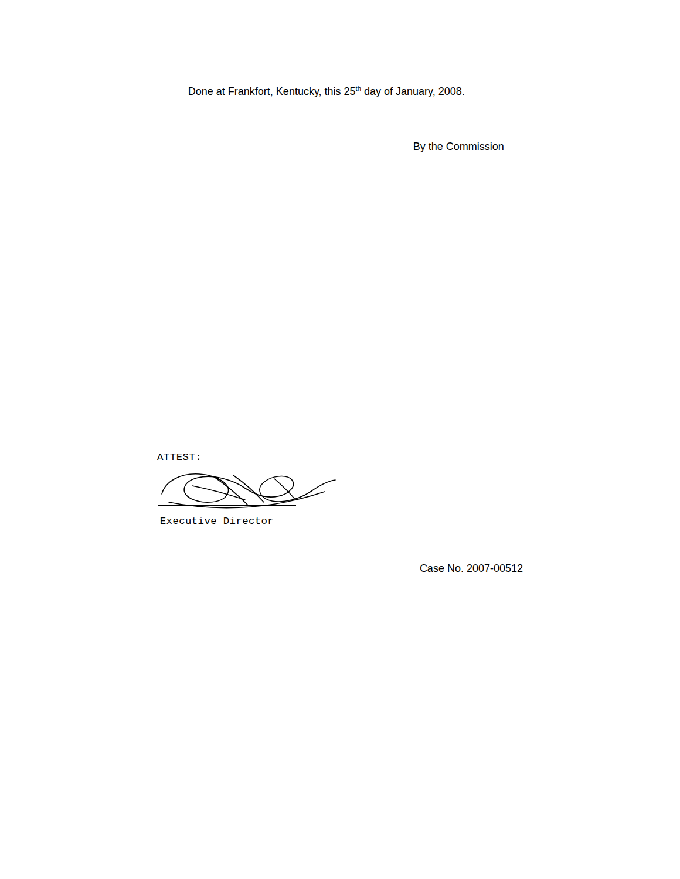Done at Frankfort, Kentucky, this 25th day of January, 2008.
By the Commission
ATTEST:
Executive Director
Case No. 2007-00512